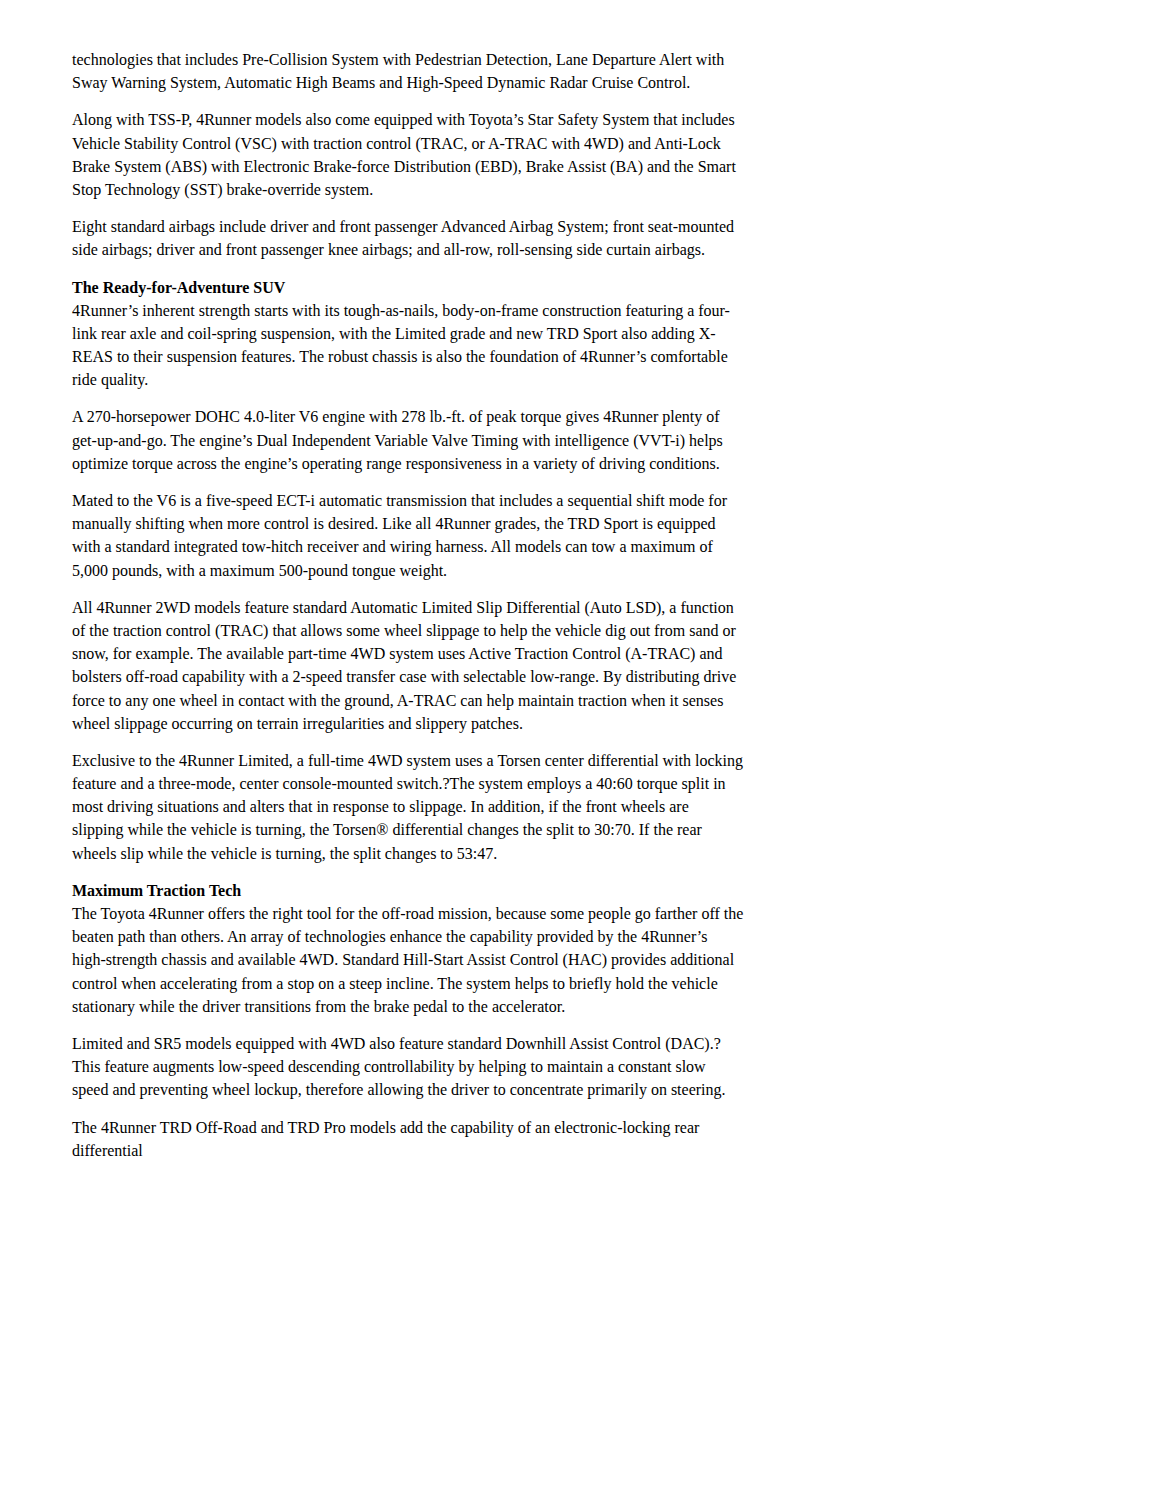technologies that includes Pre-Collision System with Pedestrian Detection, Lane Departure Alert with Sway Warning System, Automatic High Beams and High-Speed Dynamic Radar Cruise Control.
Along with TSS-P, 4Runner models also come equipped with Toyota’s Star Safety System that includes Vehicle Stability Control (VSC) with traction control (TRAC, or A-TRAC with 4WD) and Anti-Lock Brake System (ABS) with Electronic Brake-force Distribution (EBD), Brake Assist (BA) and the Smart Stop Technology (SST) brake-override system.
Eight standard airbags include driver and front passenger Advanced Airbag System; front seat-mounted side airbags; driver and front passenger knee airbags; and all-row, roll-sensing side curtain airbags.
The Ready-for-Adventure SUV
4Runner’s inherent strength starts with its tough-as-nails, body-on-frame construction featuring a four-link rear axle and coil-spring suspension, with the Limited grade and new TRD Sport also adding X-REAS to their suspension features. The robust chassis is also the foundation of 4Runner’s comfortable ride quality.
A 270-horsepower DOHC 4.0-liter V6 engine with 278 lb.-ft. of peak torque gives 4Runner plenty of get-up-and-go. The engine’s Dual Independent Variable Valve Timing with intelligence (VVT-i) helps optimize torque across the engine’s operating range responsiveness in a variety of driving conditions.
Mated to the V6 is a five-speed ECT-i automatic transmission that includes a sequential shift mode for manually shifting when more control is desired. Like all 4Runner grades, the TRD Sport is equipped with a standard integrated tow-hitch receiver and wiring harness. All models can tow a maximum of 5,000 pounds, with a maximum 500-pound tongue weight.
All 4Runner 2WD models feature standard Automatic Limited Slip Differential (Auto LSD), a function of the traction control (TRAC) that allows some wheel slippage to help the vehicle dig out from sand or snow, for example. The available part-time 4WD system uses Active Traction Control (A-TRAC) and bolsters off-road capability with a 2-speed transfer case with selectable low-range. By distributing drive force to any one wheel in contact with the ground, A-TRAC can help maintain traction when it senses wheel slippage occurring on terrain irregularities and slippery patches.
Exclusive to the 4Runner Limited, a full-time 4WD system uses a Torsen center differential with locking feature and a three-mode, center console-mounted switch.?The system employs a 40:60 torque split in most driving situations and alters that in response to slippage. In addition, if the front wheels are slipping while the vehicle is turning, the Torsen® differential changes the split to 30:70. If the rear wheels slip while the vehicle is turning, the split changes to 53:47.
Maximum Traction Tech
The Toyota 4Runner offers the right tool for the off-road mission, because some people go farther off the beaten path than others. An array of technologies enhance the capability provided by the 4Runner’s high-strength chassis and available 4WD. Standard Hill-Start Assist Control (HAC) provides additional control when accelerating from a stop on a steep incline. The system helps to briefly hold the vehicle stationary while the driver transitions from the brake pedal to the accelerator.
Limited and SR5 models equipped with 4WD also feature standard Downhill Assist Control (DAC).?This feature augments low-speed descending controllability by helping to maintain a constant slow speed and preventing wheel lockup, therefore allowing the driver to concentrate primarily on steering.
The 4Runner TRD Off-Road and TRD Pro models add the capability of an electronic-locking rear differential